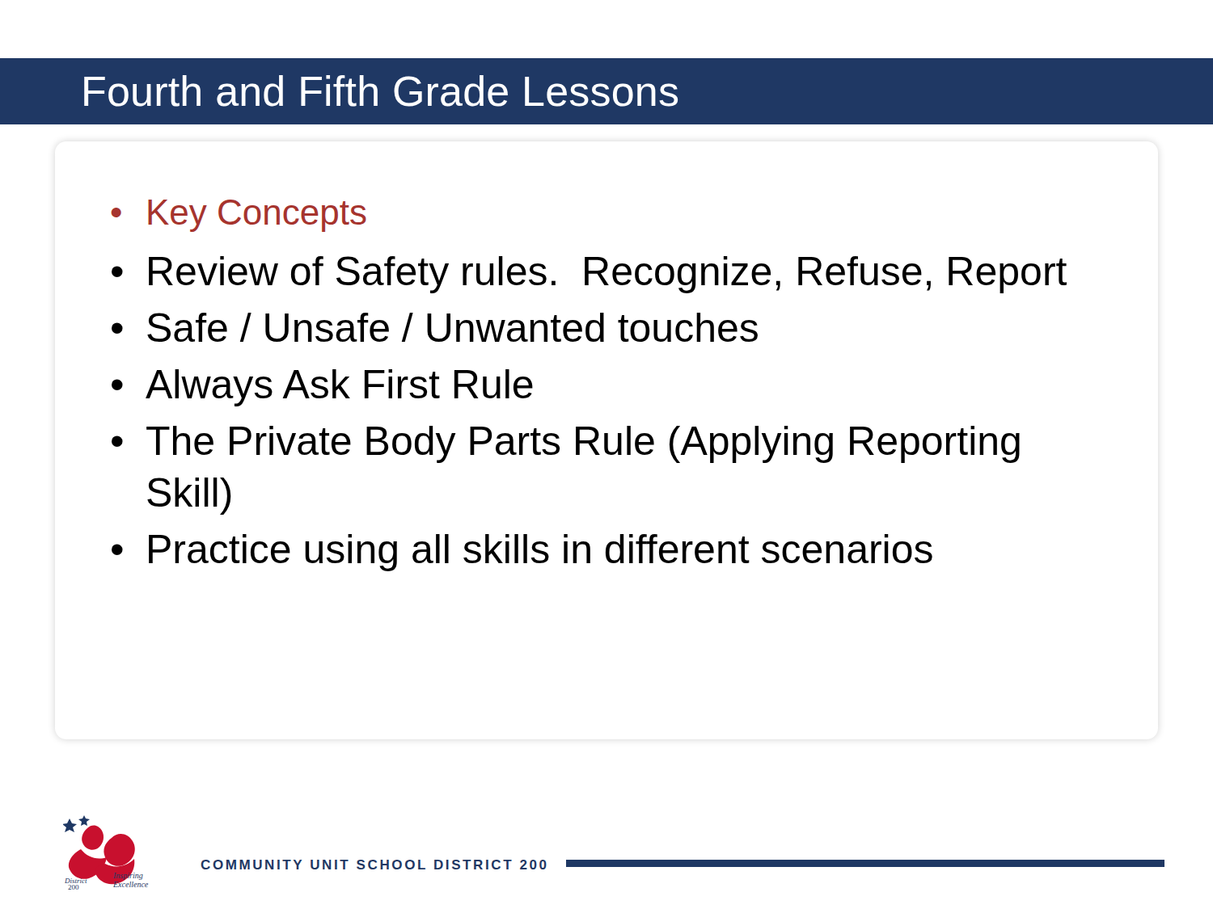Fourth and Fifth Grade Lessons
Key Concepts
Review of Safety rules. Recognize, Refuse, Report
Safe / Unsafe / Unwanted touches
Always Ask First Rule
The Private Body Parts Rule (Applying Reporting Skill)
Practice using all skills in different scenarios
District 200 Inspiring Excellence
COMMUNITY UNIT SCHOOL DISTRICT 200